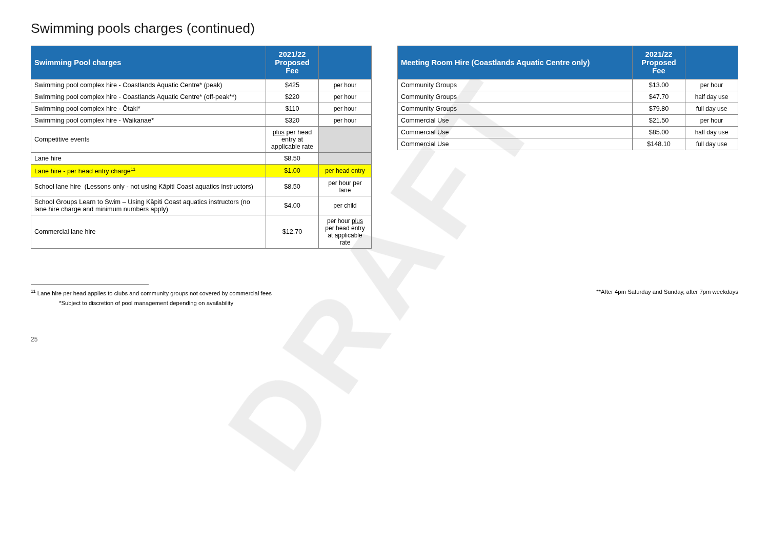DRAFT
Swimming pools charges (continued)
| Swimming Pool charges | 2021/22 Proposed Fee | |
| --- | --- | --- |
| Swimming pool complex hire - Coastlands Aquatic Centre* (peak) | $425 | per hour |
| Swimming pool complex hire - Coastlands Aquatic Centre* (off-peak**) | $220 | per hour |
| Swimming pool complex hire - Ōtaki* | $110 | per hour |
| Swimming pool complex hire - Waikanae* | $320 | per hour |
| Competitive events | plus per head entry at applicable rate | |
| Lane hire | $8.50 | |
| Lane hire - per head entry charge 11 | $1.00 | per head entry |
| School lane hire (Lessons only - not using Kāpiti Coast aquatics instructors) | $8.50 | per hour per lane |
| School Groups Learn to Swim – Using Kāpiti Coast aquatics instructors (no lane hire charge and minimum numbers apply) | $4.00 | per child |
| Commercial lane hire | $12.70 | per hour plus per head entry at applicable rate |
| Meeting Room Hire (Coastlands Aquatic Centre only) | 2021/22 Proposed Fee | |
| --- | --- | --- |
| Community Groups | $13.00 | per hour |
| Community Groups | $47.70 | half day use |
| Community Groups | $79.80 | full day use |
| Commercial Use | $21.50 | per hour |
| Commercial Use | $85.00 | half day use |
| Commercial Use | $148.10 | full day use |
11 Lane hire per head applies to clubs and community groups not covered by commercial fees *Subject to discretion of pool management depending on availability
**After 4pm Saturday and Sunday, after 7pm weekdays
25